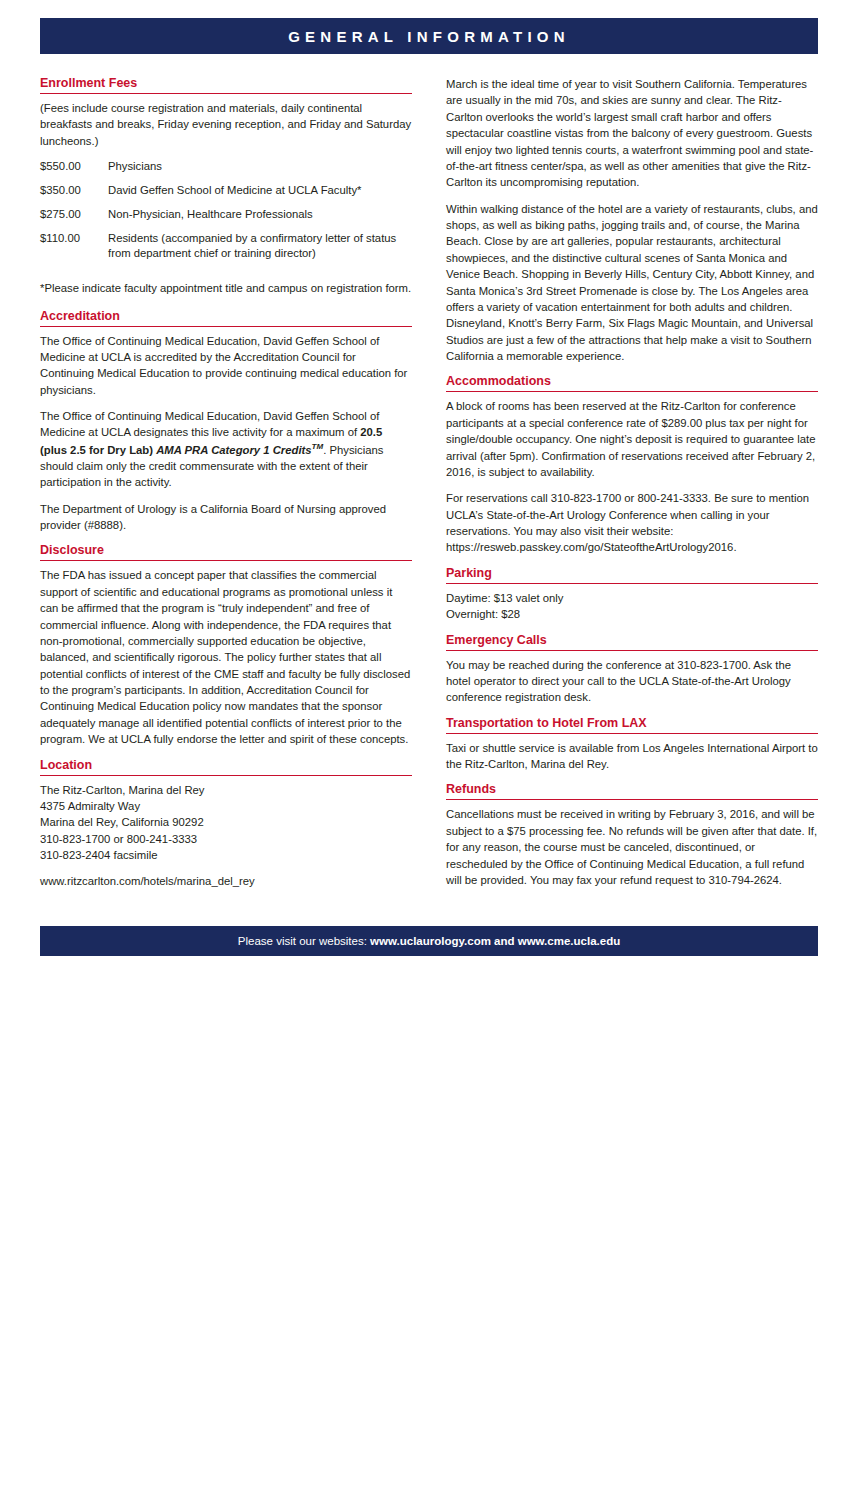GENERAL INFORMATION
Enrollment Fees
(Fees include course registration and materials, daily continental breakfasts and breaks, Friday evening reception, and Friday and Saturday luncheons.)
| $550.00 | Physicians |
| $350.00 | David Geffen School of Medicine at UCLA Faculty* |
| $275.00 | Non-Physician, Healthcare Professionals |
| $110.00 | Residents (accompanied by a confirmatory letter of status from department chief or training director) |
*Please indicate faculty appointment title and campus on registration form.
Accreditation
The Office of Continuing Medical Education, David Geffen School of Medicine at UCLA is accredited by the Accreditation Council for Continuing Medical Education to provide continuing medical education for physicians.
The Office of Continuing Medical Education, David Geffen School of Medicine at UCLA designates this live activity for a maximum of 20.5 (plus 2.5 for Dry Lab) AMA PRA Category 1 CreditsTM. Physicians should claim only the credit commensurate with the extent of their participation in the activity.
The Department of Urology is a California Board of Nursing approved provider (#8888).
Disclosure
The FDA has issued a concept paper that classifies the commercial support of scientific and educational programs as promotional unless it can be affirmed that the program is “truly independent” and free of commercial influence. Along with independence, the FDA requires that non-promotional, commercially supported education be objective, balanced, and scientifically rigorous. The policy further states that all potential conflicts of interest of the CME staff and faculty be fully disclosed to the program’s participants. In addition, Accreditation Council for Continuing Medical Education policy now mandates that the sponsor adequately manage all identified potential conflicts of interest prior to the program. We at UCLA fully endorse the letter and spirit of these concepts.
Location
The Ritz-Carlton, Marina del Rey
4375 Admiralty Way
Marina del Rey, California 90292
310-823-1700 or 800-241-3333
310-823-2404 facsimile
www.ritzcarlton.com/hotels/marina_del_rey
March is the ideal time of year to visit Southern California. Temperatures are usually in the mid 70s, and skies are sunny and clear. The Ritz-Carlton overlooks the world’s largest small craft harbor and offers spectacular coastline vistas from the balcony of every guestroom. Guests will enjoy two lighted tennis courts, a waterfront swimming pool and state-of-the-art fitness center/spa, as well as other amenities that give the Ritz-Carlton its uncompromising reputation.
Within walking distance of the hotel are a variety of restaurants, clubs, and shops, as well as biking paths, jogging trails and, of course, the Marina Beach. Close by are art galleries, popular restaurants, architectural showpieces, and the distinctive cultural scenes of Santa Monica and Venice Beach. Shopping in Beverly Hills, Century City, Abbott Kinney, and Santa Monica’s 3rd Street Promenade is close by. The Los Angeles area offers a variety of vacation entertainment for both adults and children. Disneyland, Knott’s Berry Farm, Six Flags Magic Mountain, and Universal Studios are just a few of the attractions that help make a visit to Southern California a memorable experience.
Accommodations
A block of rooms has been reserved at the Ritz-Carlton for conference participants at a special conference rate of $289.00 plus tax per night for single/double occupancy. One night’s deposit is required to guarantee late arrival (after 5pm). Confirmation of reservations received after February 2, 2016, is subject to availability.
For reservations call 310-823-1700 or 800-241-3333. Be sure to mention UCLA’s State-of-the-Art Urology Conference when calling in your reservations. You may also visit their website: https://resweb.passkey.com/go/StateoftheArtUrology2016.
Parking
Daytime: $13 valet only
Overnight: $28
Emergency Calls
You may be reached during the conference at 310-823-1700. Ask the hotel operator to direct your call to the UCLA State-of-the-Art Urology conference registration desk.
Transportation to Hotel From LAX
Taxi or shuttle service is available from Los Angeles International Airport to the Ritz-Carlton, Marina del Rey.
Refunds
Cancellations must be received in writing by February 3, 2016, and will be subject to a $75 processing fee. No refunds will be given after that date. If, for any reason, the course must be canceled, discontinued, or rescheduled by the Office of Continuing Medical Education, a full refund will be provided. You may fax your refund request to 310-794-2624.
Please visit our websites: www.uclaurology.com and www.cme.ucla.edu